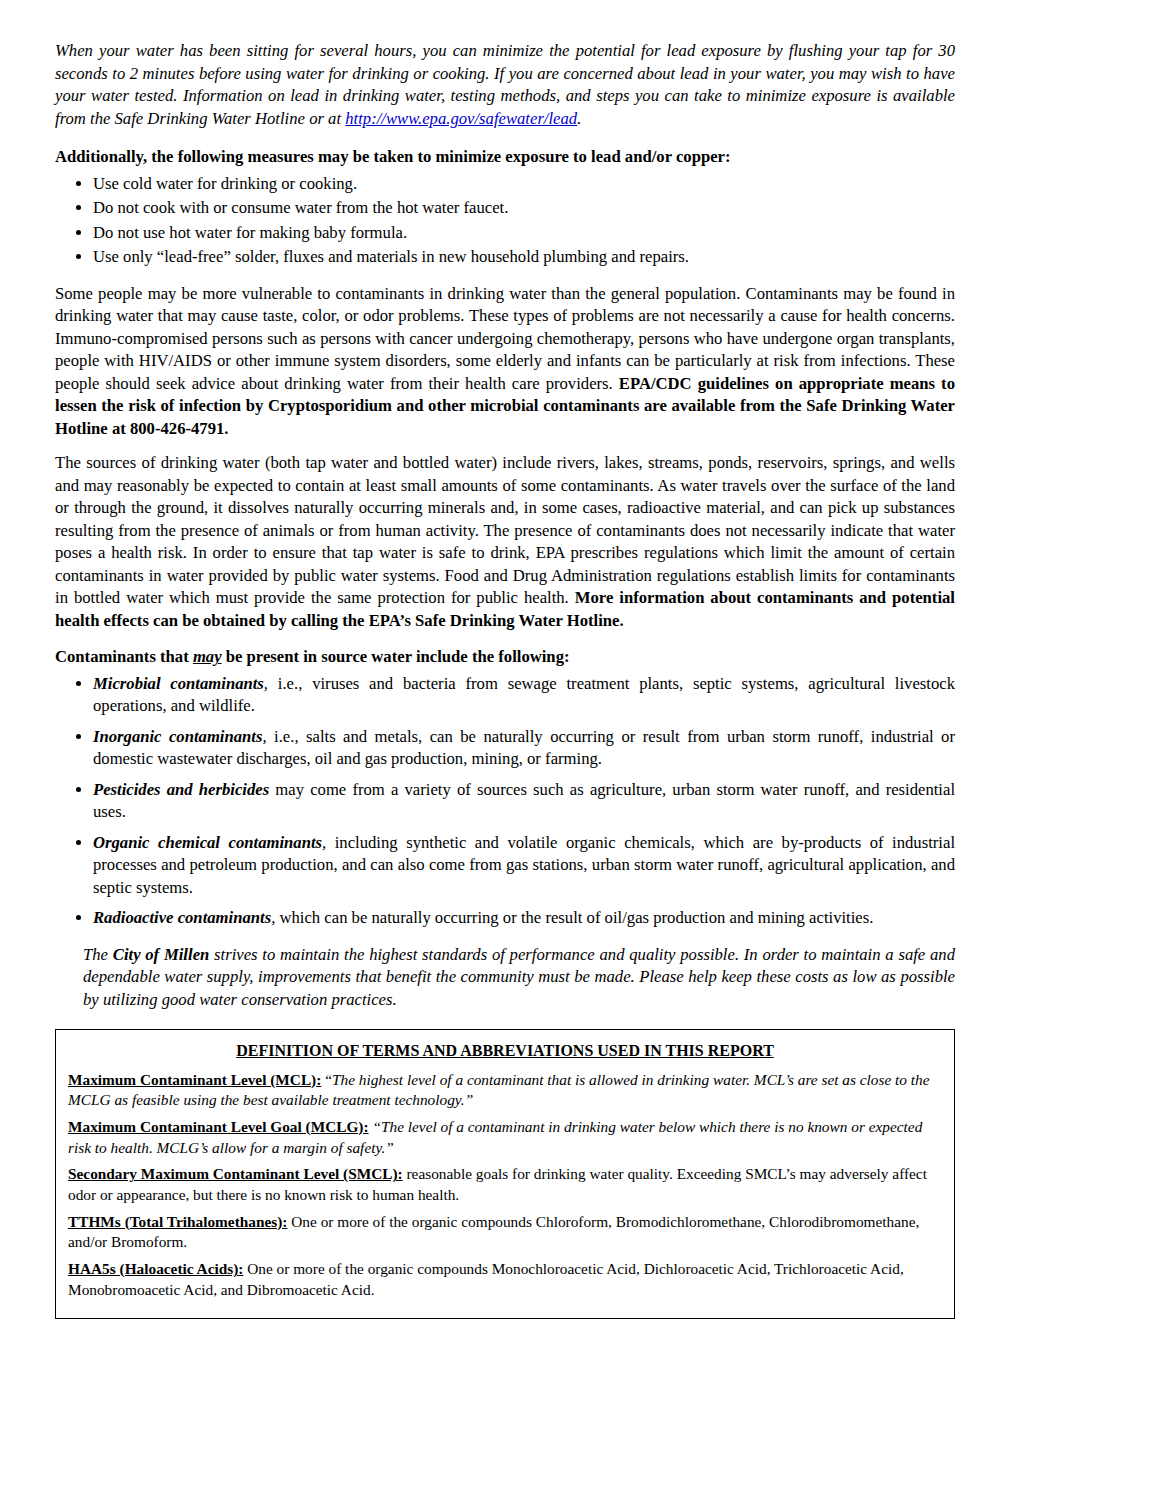When your water has been sitting for several hours, you can minimize the potential for lead exposure by flushing your tap for 30 seconds to 2 minutes before using water for drinking or cooking. If you are concerned about lead in your water, you may wish to have your water tested. Information on lead in drinking water, testing methods, and steps you can take to minimize exposure is available from the Safe Drinking Water Hotline or at http://www.epa.gov/safewater/lead.
Additionally, the following measures may be taken to minimize exposure to lead and/or copper:
Use cold water for drinking or cooking.
Do not cook with or consume water from the hot water faucet.
Do not use hot water for making baby formula.
Use only “lead-free” solder, fluxes and materials in new household plumbing and repairs.
Some people may be more vulnerable to contaminants in drinking water than the general population. Contaminants may be found in drinking water that may cause taste, color, or odor problems. These types of problems are not necessarily a cause for health concerns. Immuno-compromised persons such as persons with cancer undergoing chemotherapy, persons who have undergone organ transplants, people with HIV/AIDS or other immune system disorders, some elderly and infants can be particularly at risk from infections. These people should seek advice about drinking water from their health care providers. EPA/CDC guidelines on appropriate means to lessen the risk of infection by Cryptosporidium and other microbial contaminants are available from the Safe Drinking Water Hotline at 800-426-4791.
The sources of drinking water (both tap water and bottled water) include rivers, lakes, streams, ponds, reservoirs, springs, and wells and may reasonably be expected to contain at least small amounts of some contaminants. As water travels over the surface of the land or through the ground, it dissolves naturally occurring minerals and, in some cases, radioactive material, and can pick up substances resulting from the presence of animals or from human activity. The presence of contaminants does not necessarily indicate that water poses a health risk. In order to ensure that tap water is safe to drink, EPA prescribes regulations which limit the amount of certain contaminants in water provided by public water systems. Food and Drug Administration regulations establish limits for contaminants in bottled water which must provide the same protection for public health. More information about contaminants and potential health effects can be obtained by calling the EPA’s Safe Drinking Water Hotline.
Contaminants that may be present in source water include the following:
Microbial contaminants, i.e., viruses and bacteria from sewage treatment plants, septic systems, agricultural livestock operations, and wildlife.
Inorganic contaminants, i.e., salts and metals, can be naturally occurring or result from urban storm runoff, industrial or domestic wastewater discharges, oil and gas production, mining, or farming.
Pesticides and herbicides may come from a variety of sources such as agriculture, urban storm water runoff, and residential uses.
Organic chemical contaminants, including synthetic and volatile organic chemicals, which are by-products of industrial processes and petroleum production, and can also come from gas stations, urban storm water runoff, agricultural application, and septic systems.
Radioactive contaminants, which can be naturally occurring or the result of oil/gas production and mining activities.
The City of Millen strives to maintain the highest standards of performance and quality possible. In order to maintain a safe and dependable water supply, improvements that benefit the community must be made. Please help keep these costs as low as possible by utilizing good water conservation practices.
DEFINITION OF TERMS AND ABBREVIATIONS USED IN THIS REPORT
Maximum Contaminant Level (MCL): “The highest level of a contaminant that is allowed in drinking water. MCL’s are set as close to the MCLG as feasible using the best available treatment technology.”
Maximum Contaminant Level Goal (MCLG): “The level of a contaminant in drinking water below which there is no known or expected risk to health. MCLG’s allow for a margin of safety.”
Secondary Maximum Contaminant Level (SMCL): reasonable goals for drinking water quality. Exceeding SMCL’s may adversely affect odor or appearance, but there is no known risk to human health.
TTHMs (Total Trihalomethanes): One or more of the organic compounds Chloroform, Bromodichloromethane, Chlorodibromomethane, and/or Bromoform.
HAA5s (Haloacetic Acids): One or more of the organic compounds Monochloroacetic Acid, Dichloroacetic Acid, Trichloroacetic Acid, Monobromoacetic Acid, and Dibromoacetic Acid.